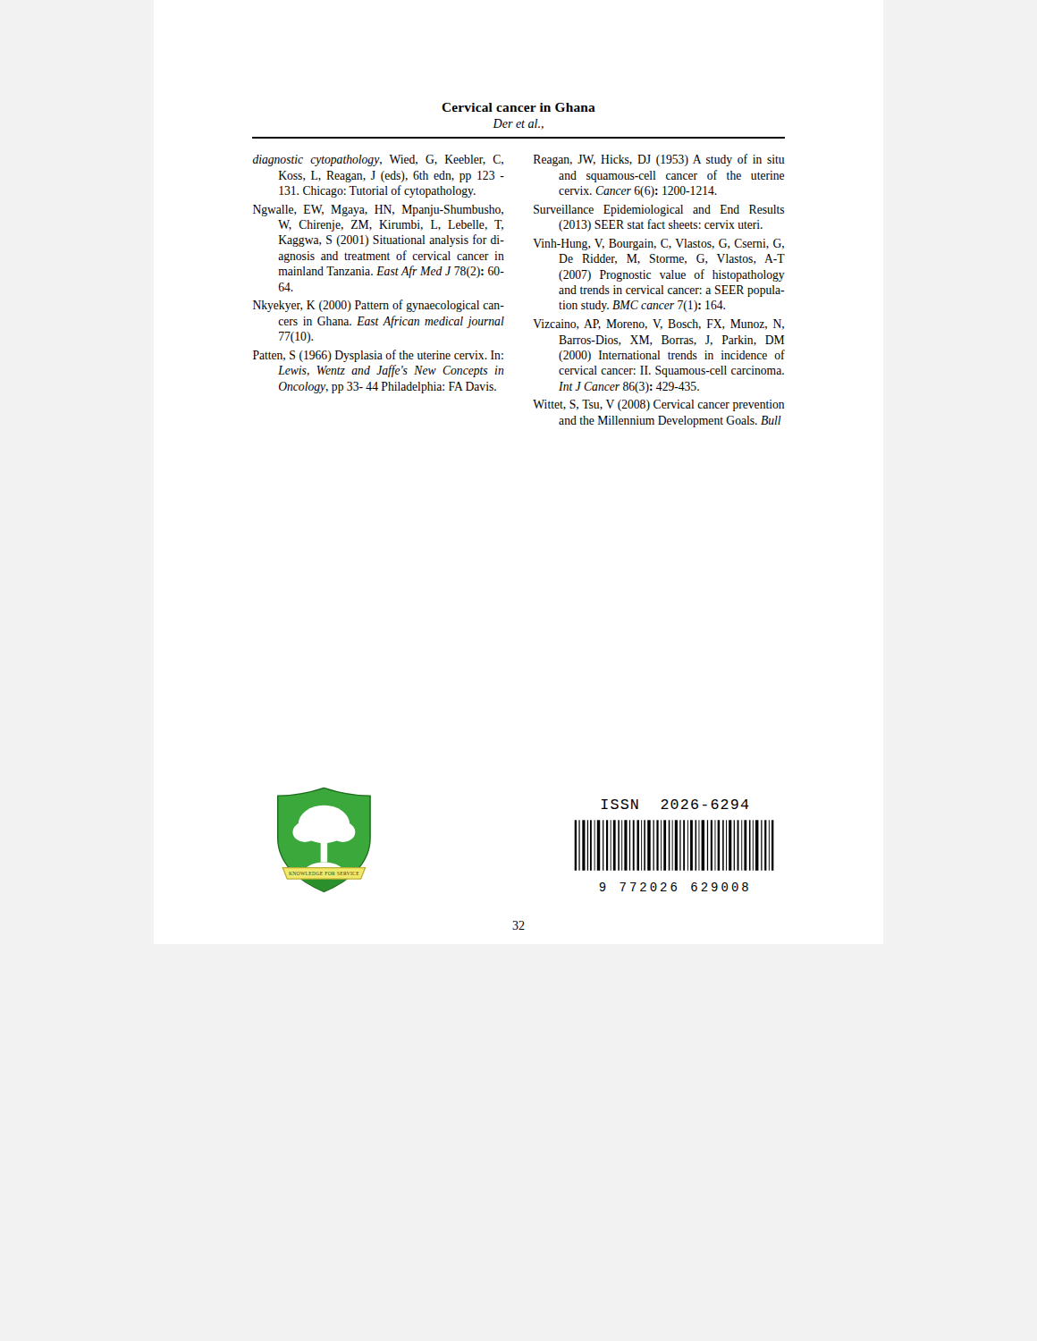Cervical cancer in Ghana
Der et al.,
diagnostic cytopathology, Wied, G, Keebler, C, Koss, L, Reagan, J (eds), 6th edn, pp 123 - 131. Chicago: Tutorial of cytopathology.
Ngwalle, EW, Mgaya, HN, Mpanju-Shumbusho, W, Chirenje, ZM, Kirumbi, L, Lebelle, T, Kaggwa, S (2001) Situational analysis for diagnosis and treatment of cervical cancer in mainland Tanzania. East Afr Med J 78(2): 60-64.
Nkyekyer, K (2000) Pattern of gynaecological cancers in Ghana. East African medical journal 77(10).
Patten, S (1966) Dysplasia of the uterine cervix. In: Lewis, Wentz and Jaffe's New Concepts in Oncology, pp 33- 44 Philadelphia: FA Davis.
Reagan, JW, Hicks, DJ (1953) A study of in situ and squamous‑cell cancer of the uterine cervix. Cancer 6(6): 1200-1214.
Surveillance Epidemiological and End Results (2013) SEER stat fact sheets: cervix uteri.
Vinh-Hung, V, Bourgain, C, Vlastos, G, Cserni, G, De Ridder, M, Storme, G, Vlastos, A-T (2007) Prognostic value of histopathology and trends in cervical cancer: a SEER population study. BMC cancer 7(1): 164.
Vizcaino, AP, Moreno, V, Bosch, FX, Munoz, N, Barros-Dios, XM, Borras, J, Parkin, DM (2000) International trends in incidence of cervical cancer: II. Squamous-cell carcinoma. Int J Cancer 86(3): 429-435.
Wittet, S, Tsu, V (2008) Cervical cancer prevention and the Millennium Development Goals. Bull
KNOWLEDGE FOR SERVICE
ISSN 2026-6294
9 772026 629008
32